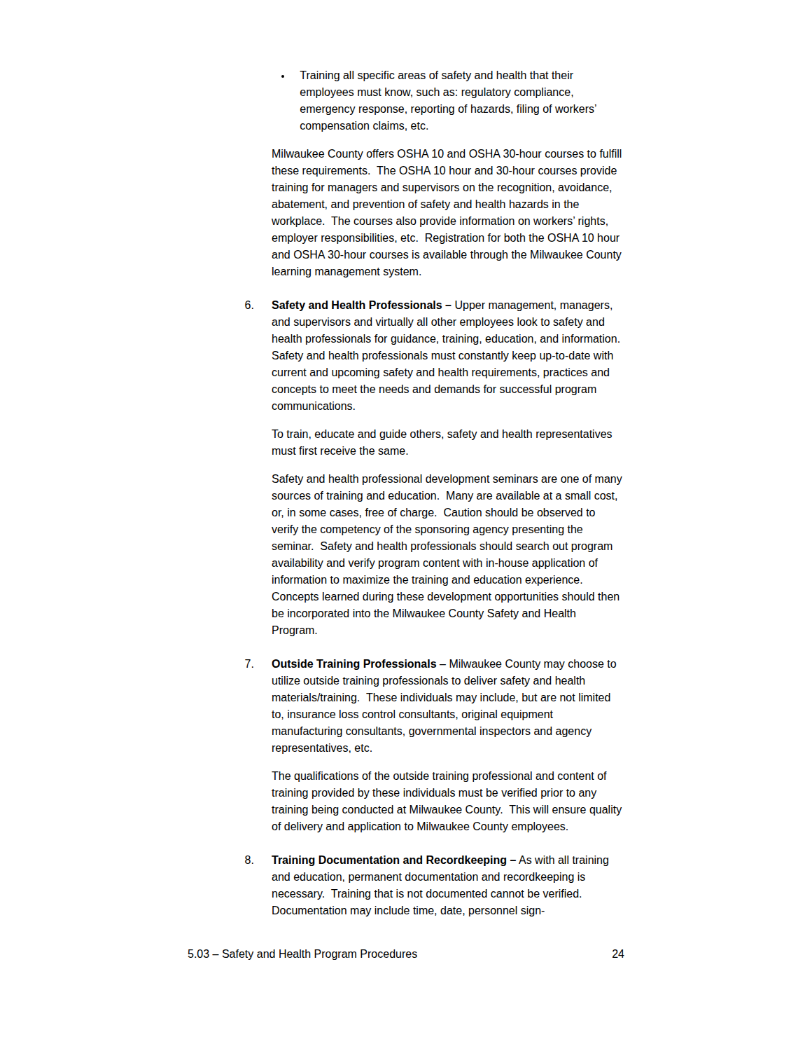Training all specific areas of safety and health that their employees must know, such as: regulatory compliance, emergency response, reporting of hazards, filing of workers’ compensation claims, etc.
Milwaukee County offers OSHA 10 and OSHA 30-hour courses to fulfill these requirements. The OSHA 10 hour and 30-hour courses provide training for managers and supervisors on the recognition, avoidance, abatement, and prevention of safety and health hazards in the workplace. The courses also provide information on workers’ rights, employer responsibilities, etc. Registration for both the OSHA 10 hour and OSHA 30-hour courses is available through the Milwaukee County learning management system.
6.
Safety and Health Professionals – Upper management, managers, and supervisors and virtually all other employees look to safety and health professionals for guidance, training, education, and information. Safety and health professionals must constantly keep up-to-date with current and upcoming safety and health requirements, practices and concepts to meet the needs and demands for successful program communications.
To train, educate and guide others, safety and health representatives must first receive the same.
Safety and health professional development seminars are one of many sources of training and education. Many are available at a small cost, or, in some cases, free of charge. Caution should be observed to verify the competency of the sponsoring agency presenting the seminar. Safety and health professionals should search out program availability and verify program content with in-house application of information to maximize the training and education experience. Concepts learned during these development opportunities should then be incorporated into the Milwaukee County Safety and Health Program.
7.
Outside Training Professionals – Milwaukee County may choose to utilize outside training professionals to deliver safety and health materials/training. These individuals may include, but are not limited to, insurance loss control consultants, original equipment manufacturing consultants, governmental inspectors and agency representatives, etc.
The qualifications of the outside training professional and content of training provided by these individuals must be verified prior to any training being conducted at Milwaukee County. This will ensure quality of delivery and application to Milwaukee County employees.
8.
Training Documentation and Recordkeeping – As with all training and education, permanent documentation and recordkeeping is necessary. Training that is not documented cannot be verified. Documentation may include time, date, personnel sign-
5.03 – Safety and Health Program Procedures 24